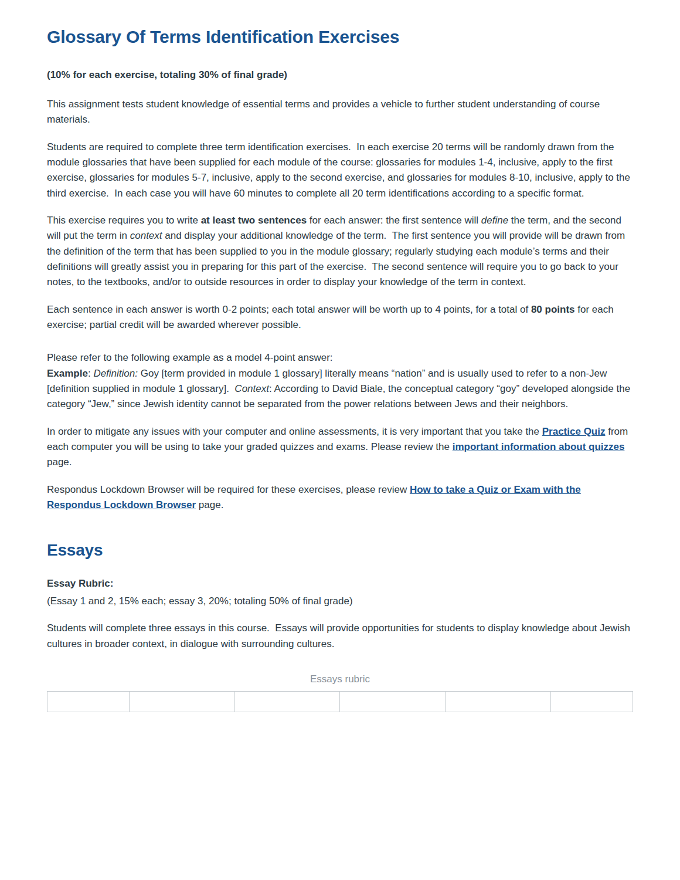Glossary Of Terms Identification Exercises
(10% for each exercise, totaling 30% of final grade)
This assignment tests student knowledge of essential terms and provides a vehicle to further student understanding of course materials.
Students are required to complete three term identification exercises. In each exercise 20 terms will be randomly drawn from the module glossaries that have been supplied for each module of the course: glossaries for modules 1-4, inclusive, apply to the first exercise, glossaries for modules 5-7, inclusive, apply to the second exercise, and glossaries for modules 8-10, inclusive, apply to the third exercise. In each case you will have 60 minutes to complete all 20 term identifications according to a specific format.
This exercise requires you to write at least two sentences for each answer: the first sentence will define the term, and the second will put the term in context and display your additional knowledge of the term. The first sentence you will provide will be drawn from the definition of the term that has been supplied to you in the module glossary; regularly studying each module’s terms and their definitions will greatly assist you in preparing for this part of the exercise. The second sentence will require you to go back to your notes, to the textbooks, and/or to outside resources in order to display your knowledge of the term in context.
Each sentence in each answer is worth 0-2 points; each total answer will be worth up to 4 points, for a total of 80 points for each exercise; partial credit will be awarded wherever possible.
Please refer to the following example as a model 4-point answer:
Example: Definition: Goy [term provided in module 1 glossary] literally means “nation” and is usually used to refer to a non-Jew [definition supplied in module 1 glossary]. Context: According to David Biale, the conceptual category “goy” developed alongside the category “Jew,” since Jewish identity cannot be separated from the power relations between Jews and their neighbors.
In order to mitigate any issues with your computer and online assessments, it is very important that you take the Practice Quiz from each computer you will be using to take your graded quizzes and exams. Please review the important information about quizzes page.
Respondus Lockdown Browser will be required for these exercises, please review How to take a Quiz or Exam with the Respondus Lockdown Browser page.
Essays
Essay Rubric:
(Essay 1 and 2, 15% each; essay 3, 20%; totaling 50% of final grade)
Students will complete three essays in this course. Essays will provide opportunities for students to display knowledge about Jewish cultures in broader context, in dialogue with surrounding cultures.
Essays rubric